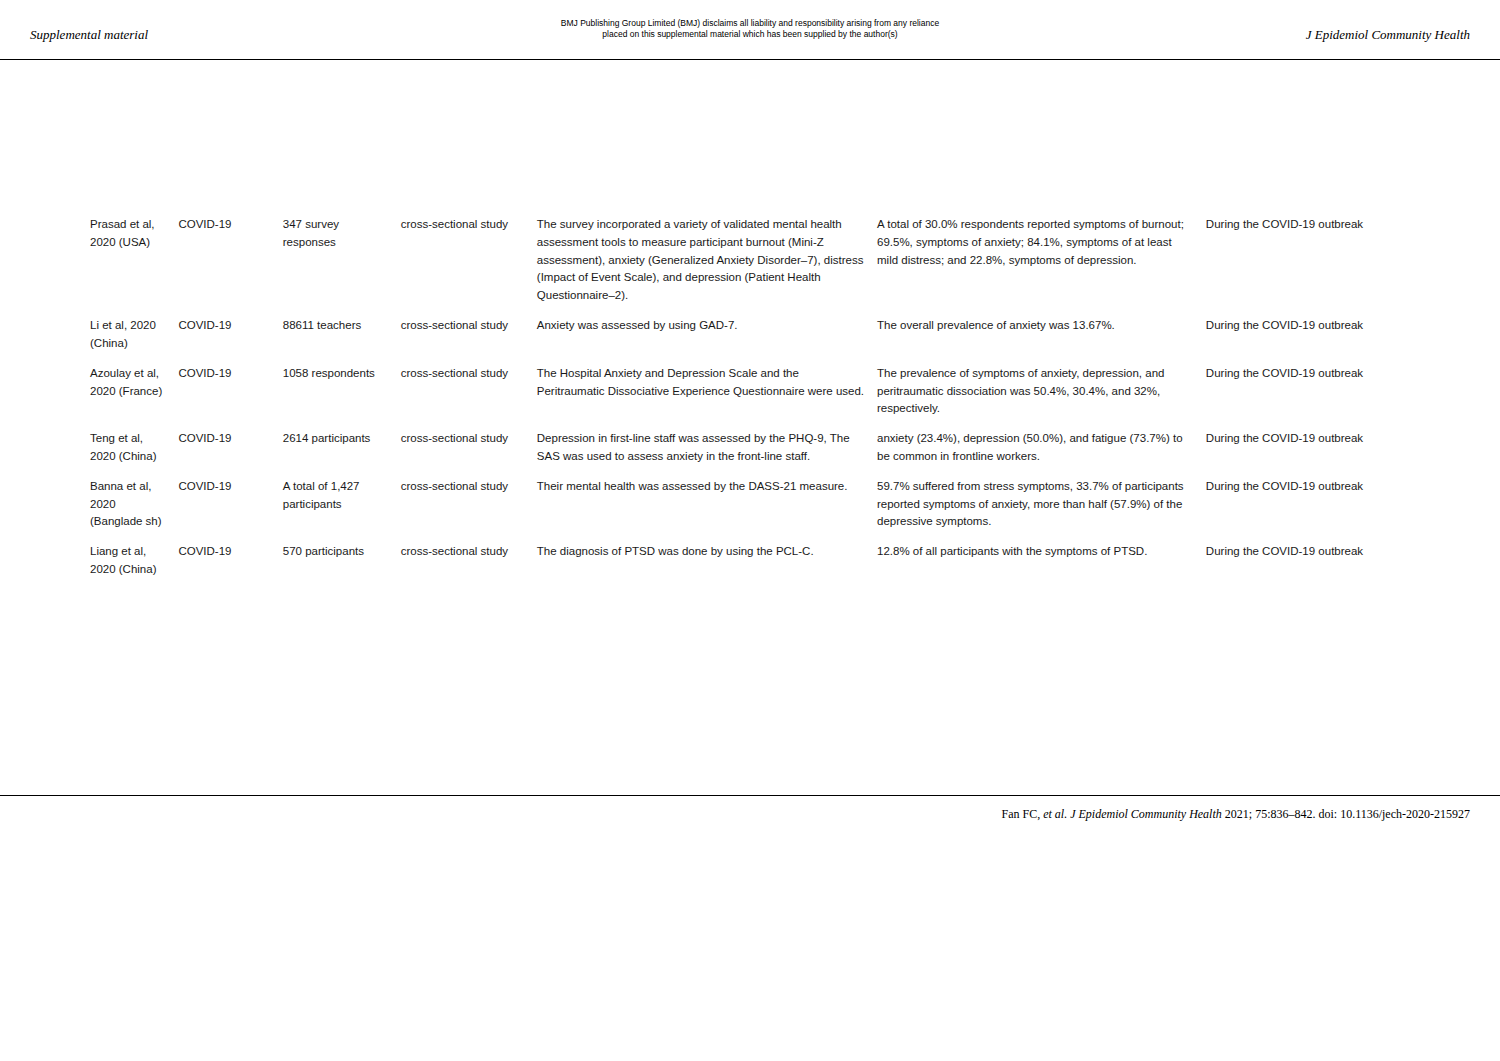Supplemental material
BMJ Publishing Group Limited (BMJ) disclaims all liability and responsibility arising from any reliance placed on this supplemental material which has been supplied by the author(s)
J Epidemiol Community Health
| Prasad et al, 2020 (USA) | COVID-19 | 347 survey responses | cross-sectional study | The survey incorporated a variety of validated mental health assessment tools to measure participant burnout (Mini-Z assessment), anxiety (Generalized Anxiety Disorder–7), distress (Impact of Event Scale), and depression (Patient Health Questionnaire–2). | A total of 30.0% respondents reported symptoms of burnout; 69.5%, symptoms of anxiety; 84.1%, symptoms of at least mild distress; and 22.8%, symptoms of depression. | During the COVID-19 outbreak |
| Li et al, 2020 (China) | COVID-19 | 88611 teachers | cross-sectional study | Anxiety was assessed by using GAD-7. | The overall prevalence of anxiety was 13.67%. | During the COVID-19 outbreak |
| Azoulay et al, 2020 (France) | COVID-19 | 1058 respondents | cross-sectional study | The Hospital Anxiety and Depression Scale and the Peritraumatic Dissociative Experience Questionnaire were used. | The prevalence of symptoms of anxiety, depression, and peritraumatic dissociation was 50.4%, 30.4%, and 32%, respectively. | During the COVID-19 outbreak |
| Teng et al, 2020 (China) | COVID-19 | 2614 participants | cross-sectional study | Depression in first-line staff was assessed by the PHQ-9, The SAS was used to assess anxiety in the front-line staff. | anxiety (23.4%), depression (50.0%), and fatigue (73.7%) to be common in frontline workers. | During the COVID-19 outbreak |
| Banna et al, 2020 (Banglade sh) | COVID-19 | A total of 1,427 participants | cross-sectional study | Their mental health was assessed by the DASS-21 measure. | 59.7% suffered from stress symptoms, 33.7% of participants reported symptoms of anxiety, more than half (57.9%) of the depressive symptoms. | During the COVID-19 outbreak |
| Liang et al, 2020 (China) | COVID-19 | 570 participants | cross-sectional study | The diagnosis of PTSD was done by using the PCL-C. | 12.8% of all participants with the symptoms of PTSD. | During the COVID-19 outbreak |
Fan FC, et al. J Epidemiol Community Health 2021; 75:836–842. doi: 10.1136/jech-2020-215927